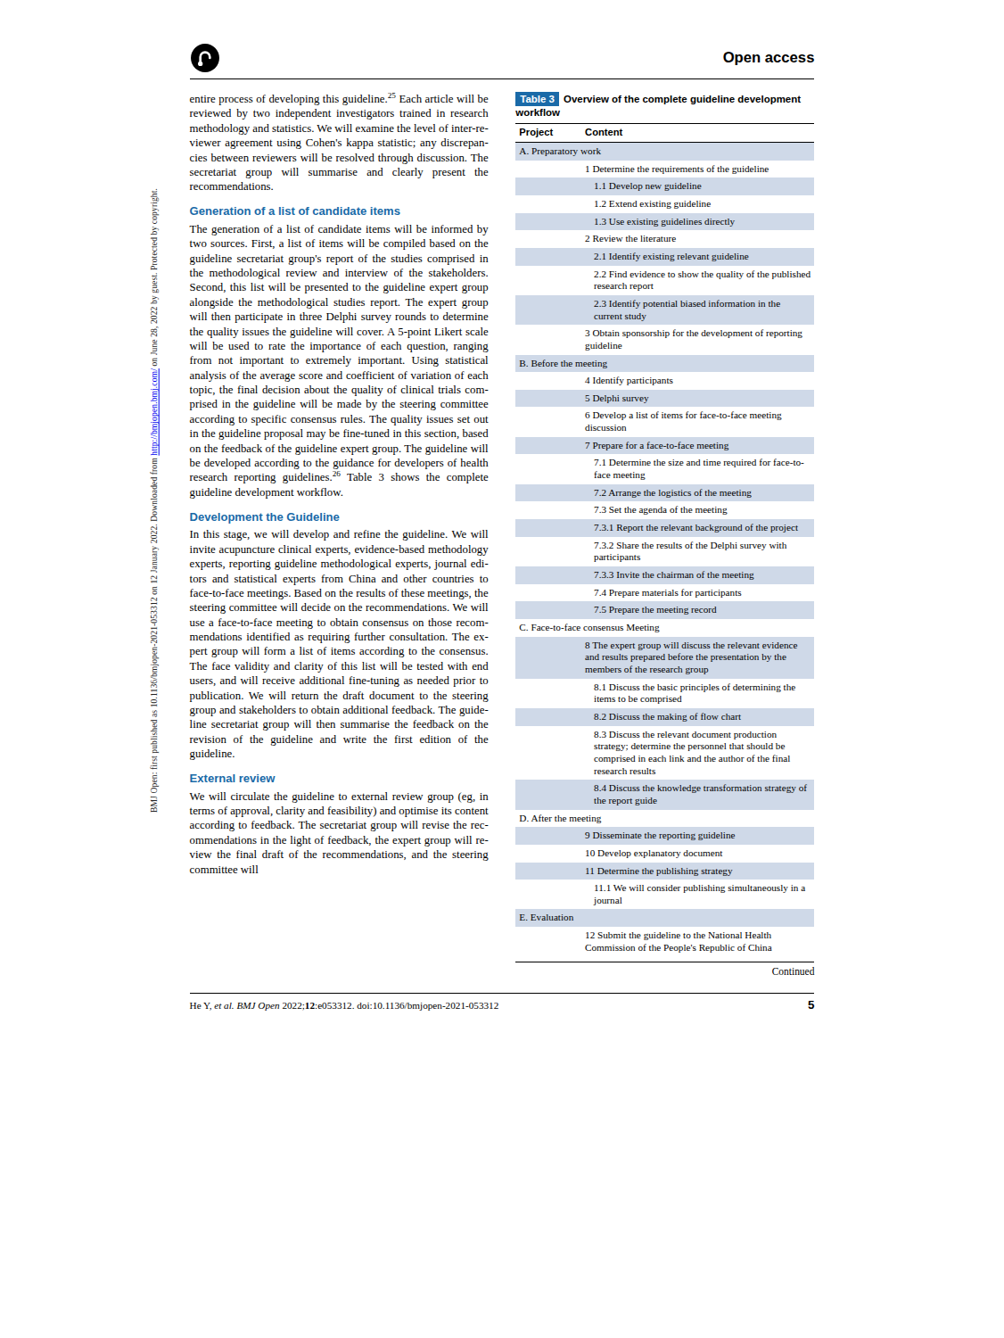BMJ Open: first published as 10.1136/bmjopen-2021-053312 on 12 January 2022. Downloaded from http://bmjopen.bmj.com/ on June 28, 2022 by guest. Protected by copyright.
Open access
entire process of developing this guideline.25 Each article will be reviewed by two independent investigators trained in research methodology and statistics. We will examine the level of inter-reviewer agreement using Cohen's kappa statistic; any discrepancies between reviewers will be resolved through discussion. The secretariat group will summarise and clearly present the recommendations.
Generation of a list of candidate items
The generation of a list of candidate items will be informed by two sources. First, a list of items will be compiled based on the guideline secretariat group's report of the studies comprised in the methodological review and interview of the stakeholders. Second, this list will be presented to the guideline expert group alongside the methodological studies report. The expert group will then participate in three Delphi survey rounds to determine the quality issues the guideline will cover. A 5-point Likert scale will be used to rate the importance of each question, ranging from not important to extremely important. Using statistical analysis of the average score and coefficient of variation of each topic, the final decision about the quality of clinical trials comprised in the guideline will be made by the steering committee according to specific consensus rules. The quality issues set out in the guideline proposal may be fine-tuned in this section, based on the feedback of the guideline expert group. The guideline will be developed according to the guidance for developers of health research reporting guidelines.26 Table 3 shows the complete guideline development workflow.
Development the Guideline
In this stage, we will develop and refine the guideline. We will invite acupuncture clinical experts, evidence-based methodology experts, reporting guideline methodological experts, journal editors and statistical experts from China and other countries to face-to-face meetings. Based on the results of these meetings, the steering committee will decide on the recommendations. We will use a face-to-face meeting to obtain consensus on those recommendations identified as requiring further consultation. The expert group will form a list of items according to the consensus. The face validity and clarity of this list will be tested with end users, and will receive additional fine-tuning as needed prior to publication. We will return the draft document to the steering group and stakeholders to obtain additional feedback. The guideline secretariat group will then summarise the feedback on the revision of the guideline and write the first edition of the guideline.
External review
We will circulate the guideline to external review group (eg, in terms of approval, clarity and feasibility) and optimise its content according to feedback. The secretariat group will revise the recommendations in the light of feedback, the expert group will review the final draft of the recommendations, and the steering committee will
Table 3 Overview of the complete guideline development workflow
| Project | Content |
| --- | --- |
| A. Preparatory work |
| | 1 Determine the requirements of the guideline |
| | 1.1 Develop new guideline |
| | 1.2 Extend existing guideline |
| | 1.3 Use existing guidelines directly |
| | 2 Review the literature |
| | 2.1 Identify existing relevant guideline |
| | 2.2 Find evidence to show the quality of the published research report |
| | 2.3 Identify potential biased information in the current study |
| | 3 Obtain sponsorship for the development of reporting guideline |
| B. Before the meeting |
| | 4 Identify participants |
| | 5 Delphi survey |
| | 6 Develop a list of items for face-to-face meeting discussion |
| | 7 Prepare for a face-to-face meeting |
| | 7.1 Determine the size and time required for face-to-face meeting |
| | 7.2 Arrange the logistics of the meeting |
| | 7.3 Set the agenda of the meeting |
| | 7.3.1 Report the relevant background of the project |
| | 7.3.2 Share the results of the Delphi survey with participants |
| | 7.3.3 Invite the chairman of the meeting |
| | 7.4 Prepare materials for participants |
| | 7.5 Prepare the meeting record |
| C. Face-to-face consensus Meeting |
| | 8 The expert group will discuss the relevant evidence and results prepared before the presentation by the members of the research group |
| | 8.1 Discuss the basic principles of determining the items to be comprised |
| | 8.2 Discuss the making of flow chart |
| | 8.3 Discuss the relevant document production strategy; determine the personnel that should be comprised in each link and the author of the final research results |
| | 8.4 Discuss the knowledge transformation strategy of the report guide |
| D. After the meeting |
| | 9 Disseminate the reporting guideline |
| | 10 Develop explanatory document |
| | 11 Determine the publishing strategy |
| | 11.1 We will consider publishing simultaneously in a journal |
| E. Evaluation |
| | 12 Submit the guideline to the National Health Commission of the People's Republic of China |
Continued
He Y, et al. BMJ Open 2022;12:e053312. doi:10.1136/bmjopen-2021-053312
5